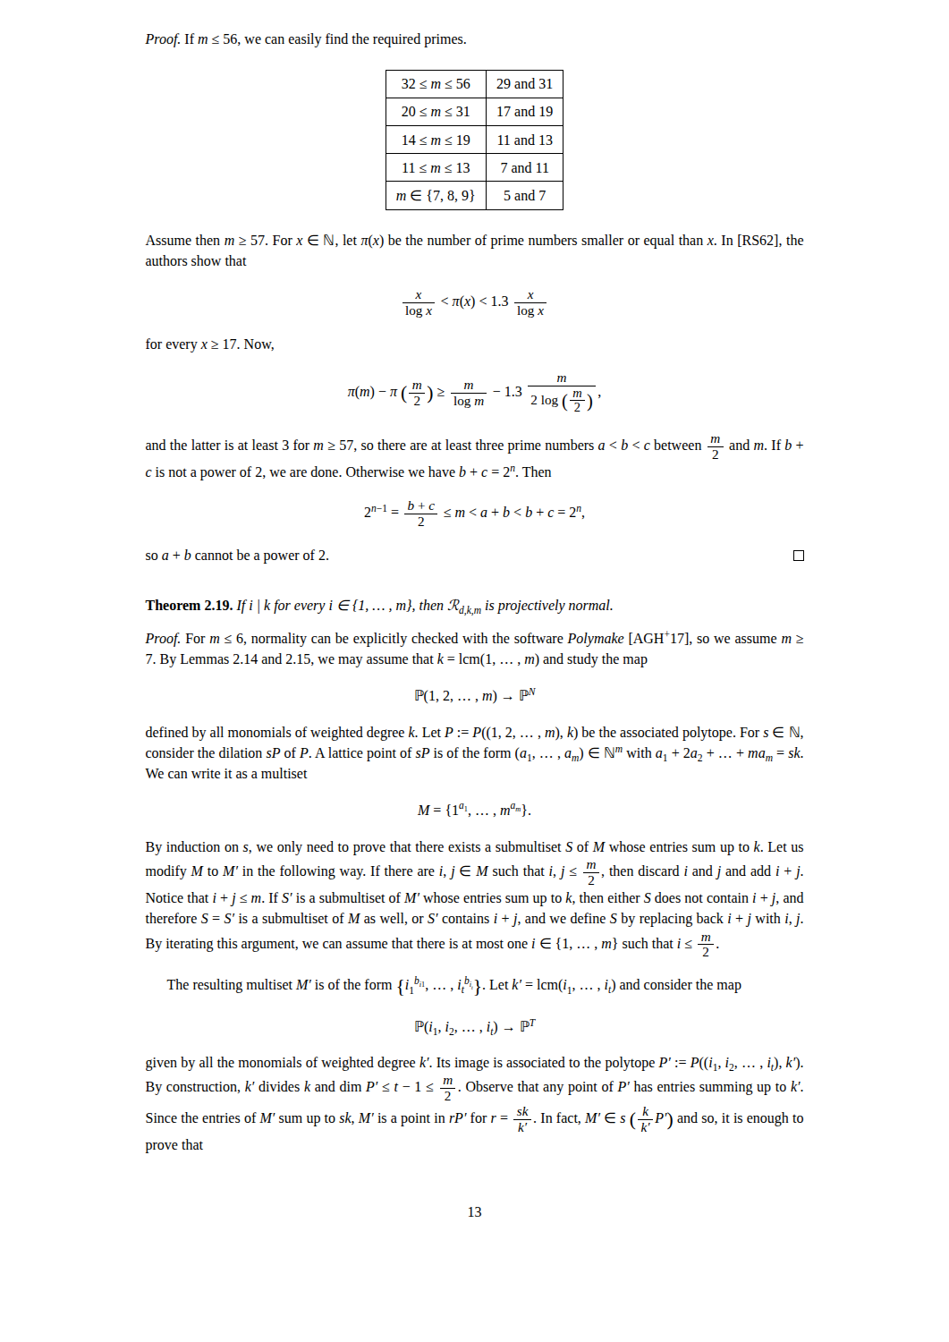Proof. If m ≤ 56, we can easily find the required primes.
| 32 ≤ m ≤ 56 | 29 and 31 |
| 20 ≤ m ≤ 31 | 17 and 19 |
| 14 ≤ m ≤ 19 | 11 and 13 |
| 11 ≤ m ≤ 13 | 7 and 11 |
| m ∈ {7, 8, 9} | 5 and 7 |
Assume then m ≥ 57. For x ∈ ℕ, let π(x) be the number of prime numbers smaller or equal than x. In [RS62], the authors show that
xlog x < π(x) < 1.3 xlog x
for every x ≥ 17. Now,
π(m) − π (m 2) ≥ mlog m − 1.3 m 2 log (m 2),
and the latter is at least 3 for m ≥ 57, so there are at least three prime numbers a < b < c between m 2 and m. If b + c is not a power of 2, we are done. Otherwise we have b + c = 2n. Then
2n−1 = b + c 2 ≤ m < a + b < b + c = 2n,
so a + b cannot be a power of 2.
Theorem 2.19. If i | k for every i ∈ {1, … , m}, then ℛd,k,m is projectively normal.
Proof. For m ≤ 6, normality can be explicitly checked with the software Polymake [AGH+17], so we assume m ≥ 7. By Lemmas 2.14 and 2.15, we may assume that k = lcm(1, … , m) and study the map
ℙ(1, 2, … , m) → ℙN
defined by all monomials of weighted degree k. Let P := P((1, 2, … , m), k) be the associated polytope. For s ∈ ℕ, consider the dilation sP of P. A lattice point of sP is of the form (a1, … , am) ∈ ℕm with a1 + 2a2 + … + mam = sk. We can write it as a multiset
M = {1a1, … , mam}.
By induction on s, we only need to prove that there exists a submultiset S of M whose entries sum up to k. Let us modify M to M′ in the following way. If there are i, j ∈ M such that i, j ≤ m 2, then discard i and j and add i + j. Notice that i + j ≤ m. If S′ is a submultiset of M′ whose entries sum up to k, then either S does not contain i + j, and therefore S = S′ is a submultiset of M as well, or S′ contains i + j, and we define S by replacing back i + j with i, j. By iterating this argument, we can assume that there is at most one i ∈ {1, … , m} such that i ≤ m 2.
The resulting multiset M′ is of the form {i1bi1, … , itbit}. Let k′ = lcm(i1, … , it) and consider the map
ℙ(i1, i2, … , it) → ℙT
given by all the monomials of weighted degree k′. Its image is associated to the polytope P′ := P((i1, i2, … , it), k′). By construction, k′ divides k and dim P′ ≤ t − 1 ≤ m 2. Observe that any point of P′ has entries summing up to k′. Since the entries of M′ sum up to sk, M′ is a point in rP′ for r = sk k′. In fact, M′ ∈ s (kk′P′) and so, it is enough to prove that
13